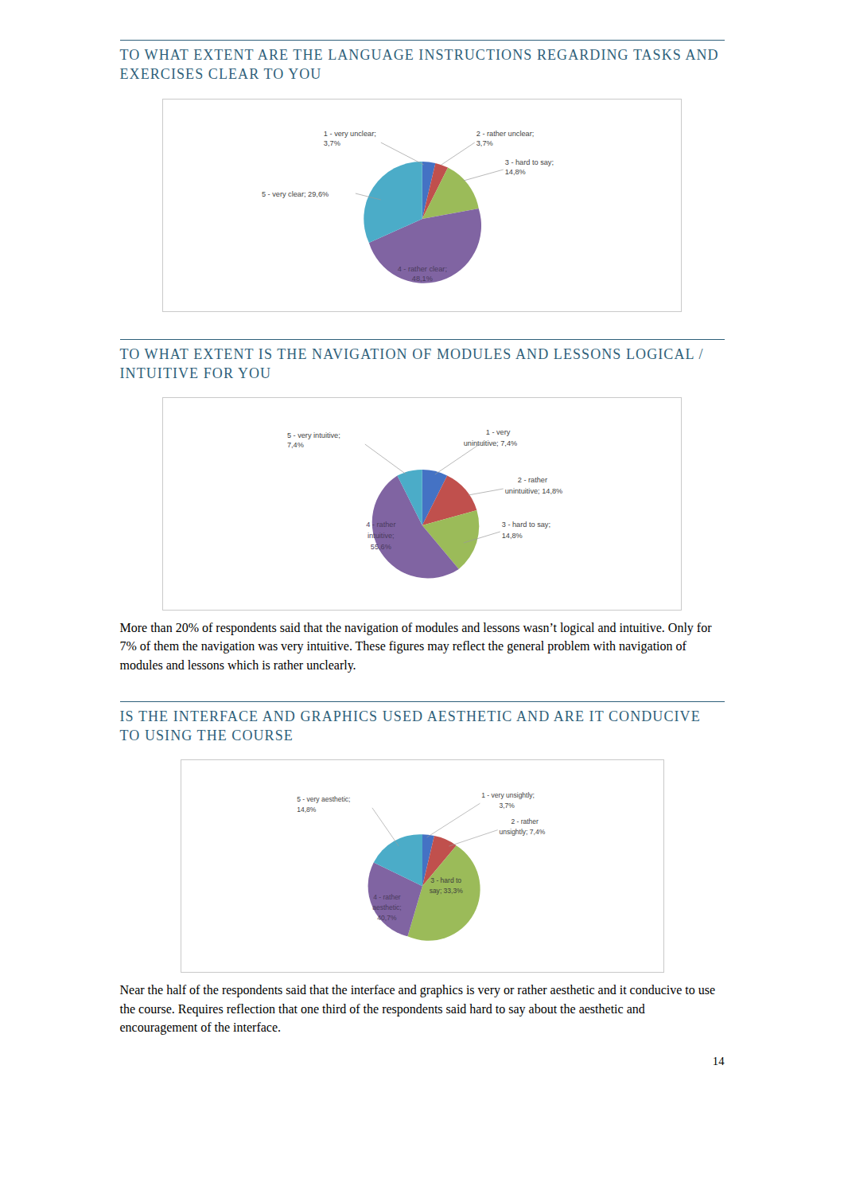To what extent are the language instructions regarding tasks and exercises clear to you
1 - very unclear; 3,7% 2 - rather unclear; 3,7% 3 - hard to say; 14,8% 5 - very clear; 29,6% 4 - rather clear; 48,1%
To what extent is the navigation of modules and lessons logical / intuitive for you
5 - very intuitive; 7,4% 1 - very unintuitive; 7,4% 2 - rather unintuitive; 14,8% 3 - hard to say; 14,8% 4 - rather intuitive; 55,6%
More than 20% of respondents said that the navigation of modules and lessons wasn’t logical and intuitive. Only for 7% of them the navigation was very intuitive. These figures may reflect the general problem with navigation of modules and lessons which is rather unclearly.
Is the interface and graphics used aesthetic and are it conducive to using the course
5 - very aesthetic; 14,8% 1 - very unsightly; 3,7% 2 - rather unsightly; 7,4% 3 - hard to say; 33,3% 4 - rather aesthetic; 40,7%
Near the half of the respondents said that the interface and graphics is very or rather aesthetic and it conducive to use the course. Requires reflection that one third of the respondents said hard to say about the aesthetic and encouragement of the interface.
14